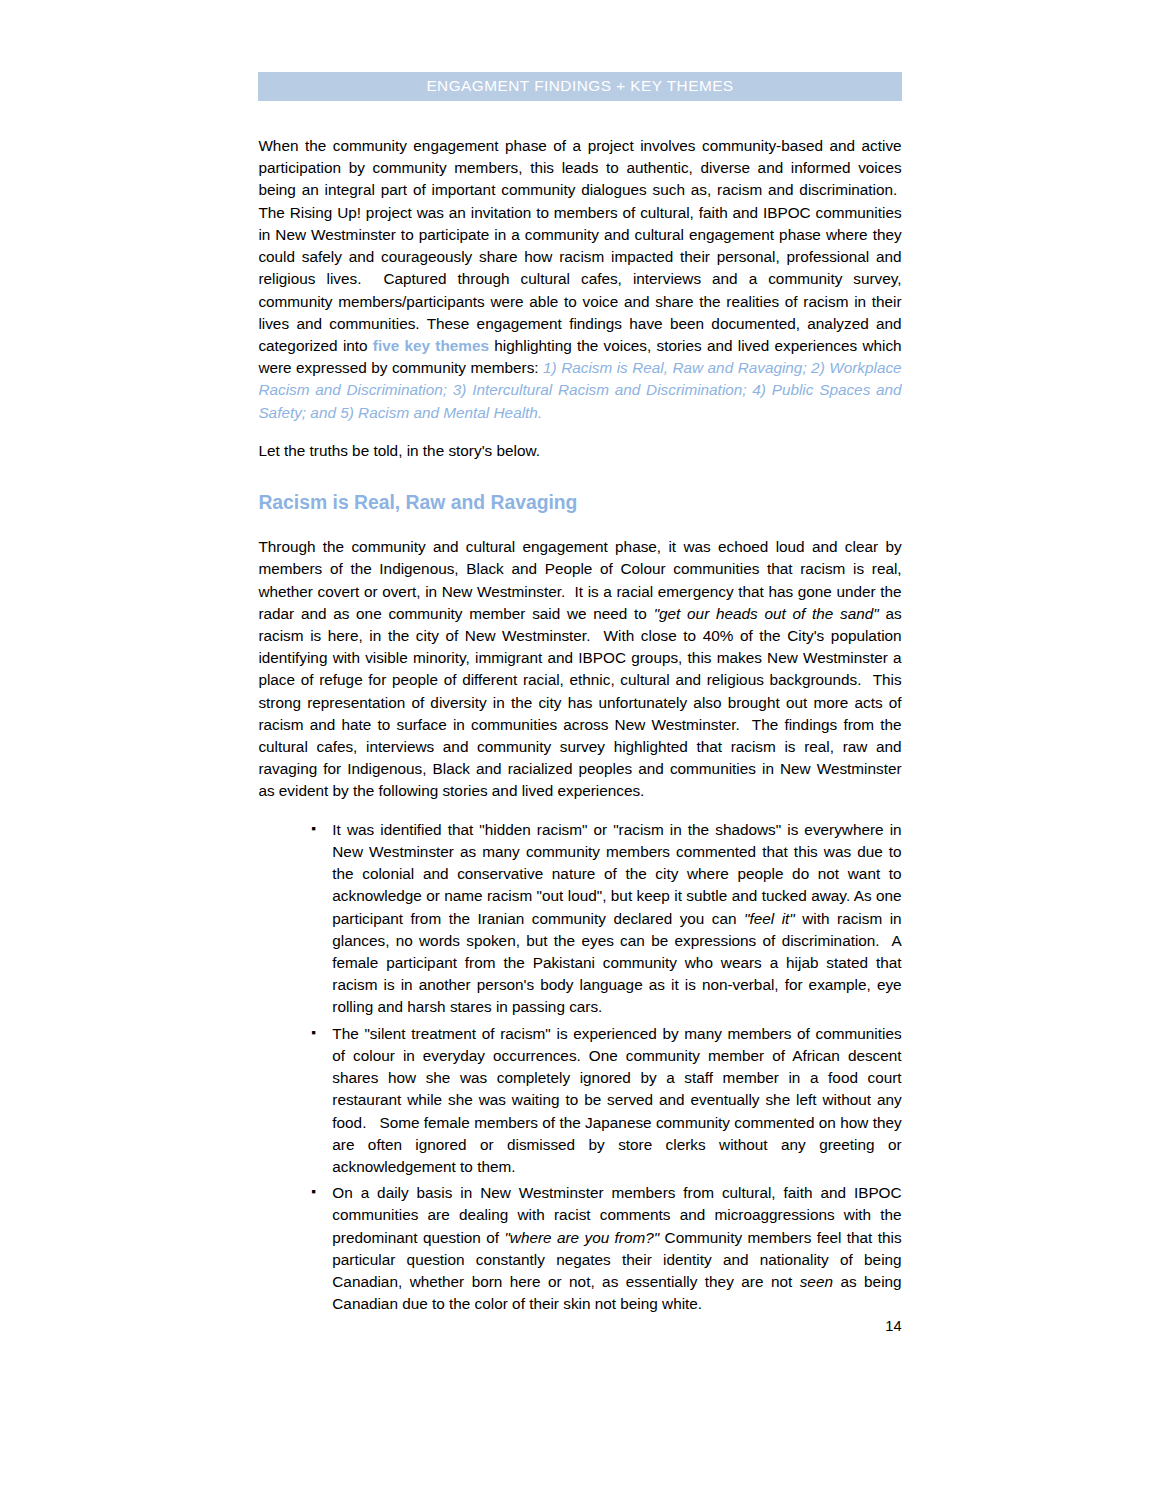ENGAGMENT FINDINGS + KEY THEMES
When the community engagement phase of a project involves community-based and active participation by community members, this leads to authentic, diverse and informed voices being an integral part of important community dialogues such as, racism and discrimination. The Rising Up! project was an invitation to members of cultural, faith and IBPOC communities in New Westminster to participate in a community and cultural engagement phase where they could safely and courageously share how racism impacted their personal, professional and religious lives. Captured through cultural cafes, interviews and a community survey, community members/participants were able to voice and share the realities of racism in their lives and communities. These engagement findings have been documented, analyzed and categorized into five key themes highlighting the voices, stories and lived experiences which were expressed by community members: 1) Racism is Real, Raw and Ravaging; 2) Workplace Racism and Discrimination; 3) Intercultural Racism and Discrimination; 4) Public Spaces and Safety; and 5) Racism and Mental Health.
Let the truths be told, in the story's below.
Racism is Real, Raw and Ravaging
Through the community and cultural engagement phase, it was echoed loud and clear by members of the Indigenous, Black and People of Colour communities that racism is real, whether covert or overt, in New Westminster. It is a racial emergency that has gone under the radar and as one community member said we need to "get our heads out of the sand" as racism is here, in the city of New Westminster. With close to 40% of the City's population identifying with visible minority, immigrant and IBPOC groups, this makes New Westminster a place of refuge for people of different racial, ethnic, cultural and religious backgrounds. This strong representation of diversity in the city has unfortunately also brought out more acts of racism and hate to surface in communities across New Westminster. The findings from the cultural cafes, interviews and community survey highlighted that racism is real, raw and ravaging for Indigenous, Black and racialized peoples and communities in New Westminster as evident by the following stories and lived experiences.
It was identified that "hidden racism" or "racism in the shadows" is everywhere in New Westminster as many community members commented that this was due to the colonial and conservative nature of the city where people do not want to acknowledge or name racism "out loud", but keep it subtle and tucked away. As one participant from the Iranian community declared you can "feel it" with racism in glances, no words spoken, but the eyes can be expressions of discrimination. A female participant from the Pakistani community who wears a hijab stated that racism is in another person's body language as it is non-verbal, for example, eye rolling and harsh stares in passing cars.
The "silent treatment of racism" is experienced by many members of communities of colour in everyday occurrences. One community member of African descent shares how she was completely ignored by a staff member in a food court restaurant while she was waiting to be served and eventually she left without any food. Some female members of the Japanese community commented on how they are often ignored or dismissed by store clerks without any greeting or acknowledgement to them.
On a daily basis in New Westminster members from cultural, faith and IBPOC communities are dealing with racist comments and microaggressions with the predominant question of "where are you from?" Community members feel that this particular question constantly negates their identity and nationality of being Canadian, whether born here or not, as essentially they are not seen as being Canadian due to the color of their skin not being white.
14